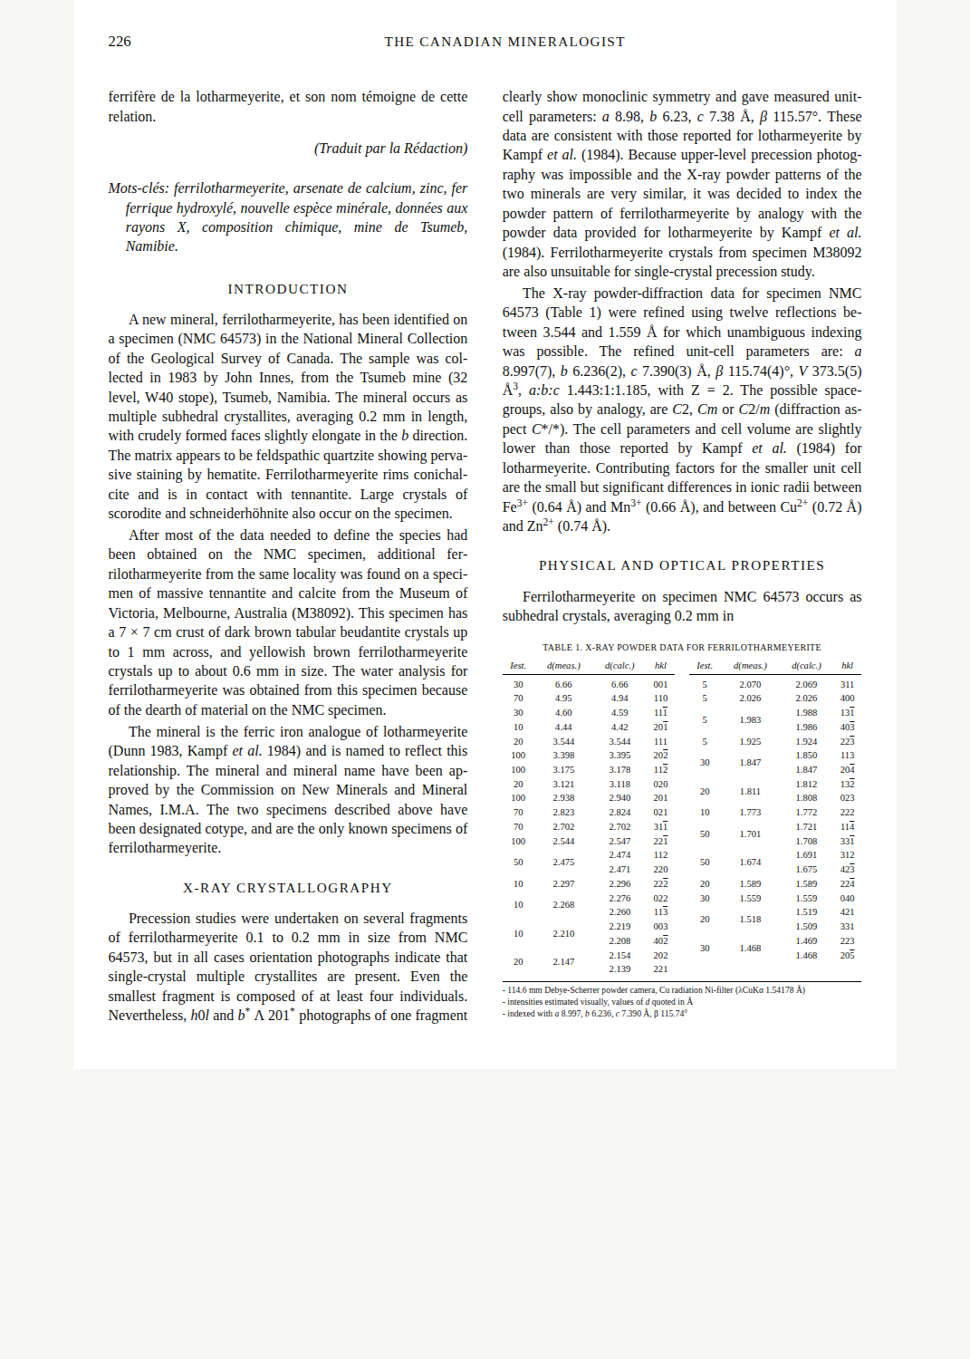226
The Canadian Mineralogist
ferrifère de la lotharmeyerite, et son nom témoigne de cette relation.
(Traduit par la Rédaction)
Mots-clés: ferrilotharmeyerite, arsenate de calcium, zinc, fer ferrique hydroxylé, nouvelle espèce minérale, données aux rayons X, composition chimique, mine de Tsumeb, Namibie.
Introduction
A new mineral, ferrilotharmeyerite, has been identified on a specimen (NMC 64573) in the National Mineral Collection of the Geological Survey of Canada. The sample was collected in 1983 by John Innes, from the Tsumeb mine (32 level, W40 stope), Tsumeb, Namibia. The mineral occurs as multiple subhedral crystallites, averaging 0.2 mm in length, with crudely formed faces slightly elongate in the b direction. The matrix appears to be feldspathic quartzite showing pervasive staining by hematite. Ferrilotharmeyerite rims conichalcite and is in contact with tennantite. Large crystals of scorodite and schneiderhöhnite also occur on the specimen.
After most of the data needed to define the species had been obtained on the NMC specimen, additional ferrilotharmeyerite from the same locality was found on a specimen of massive tennantite and calcite from the Museum of Victoria, Melbourne, Australia (M38092). This specimen has a 7 × 7 cm crust of dark brown tabular beudantite crystals up to 1 mm across, and yellowish brown ferrilotharmeyerite crystals up to about 0.6 mm in size. The water analysis for ferrilotharmeyerite was obtained from this specimen because of the dearth of material on the NMC specimen.
The mineral is the ferric iron analogue of lotharmeyerite (Dunn 1983, Kampf et al. 1984) and is named to reflect this relationship. The mineral and mineral name have been approved by the Commission on New Minerals and Mineral Names, I.M.A. The two specimens described above have been designated cotype, and are the only known specimens of ferrilotharmeyerite.
X-Ray Crystallography
Precession studies were undertaken on several fragments of ferrilotharmeyerite 0.1 to 0.2 mm in size from NMC 64573, but in all cases orientation photographs indicate that single-crystal multiple crystallites are present. Even the smallest fragment is composed of at least four individuals. Nevertheless, h0l and b* Λ 201* photographs of one fragment clearly show monoclinic symmetry and gave measured unit-cell parameters: a 8.98, b 6.23, c 7.38 Å, β 115.57°. These data are consistent with those reported for lotharmeyerite by Kampf et al. (1984). Because upper-level precession photography was impossible and the X-ray powder patterns of the two minerals are very similar, it was decided to index the powder pattern of ferrilotharmeyerite by analogy with the powder data provided for lotharmeyerite by Kampf et al. (1984). Ferrilotharmeyerite crystals from specimen M38092 are also unsuitable for single-crystal precession study.
The X-ray powder-diffraction data for specimen NMC 64573 (Table 1) were refined using twelve reflections between 3.544 and 1.559 Å for which unambiguous indexing was possible. The refined unit-cell parameters are: a 8.997(7), b 6.236(2), c 7.390(3) Å, β 115.74(4)°, V 373.5(5) Å3, a:b:c 1.443:1:1.185, with Z = 2. The possible space-groups, also by analogy, are C2, Cm or C2/m (diffraction aspect C*/*). The cell parameters and cell volume are slightly lower than those reported by Kampf et al. (1984) for lotharmeyerite. Contributing factors for the smaller unit cell are the small but significant differences in ionic radii between Fe3+ (0.64 Å) and Mn3+ (0.66 Å), and between Cu2+ (0.72 Å) and Zn2+ (0.74 Å).
Physical and Optical Properties
Ferrilotharmeyerite on specimen NMC 64573 occurs as subhedral crystals, averaging 0.2 mm in
Table 1. X-ray powder data for ferrilotharmeyerite
| I est. | d(meas.) | d(calc.) | hkl | | I est. | d(meas.) | d(calc.) | hkl |
| --- | --- | --- | --- | --- | --- | --- | --- | --- |
| 30 | 6.66 | 6.66 | 001 | | 5 | 2.070 | 2.069 | 311 |
| 70 | 4.95 | 4.94 | 110 | | 5 | 2.026 | 2.026 | 400 |
| 30 | 4.60 | 4.59 | 11 1 | | 5 | 1.983 | 1.988 | 13 1 |
| 10 | 4.44 | 4.42 | 20 1 | | 1.986 | 40 3 |
| 20 | 3.544 | 3.544 | 111 | | 5 | 1.925 | 1.924 | 22 3 |
| 100 | 3.398 | 3.395 | 20 2 | | 30 | 1.847 | 1.850 | 113 |
| 100 | 3.175 | 3.178 | 11 2 | | 1.847 | 20 4 |
| 20 | 3.121 | 3.118 | 020 | | 20 | 1.811 | 1.812 | 13 2 |
| 100 | 2.938 | 2.940 | 201 | | 1.808 | 023 |
| 70 | 2.823 | 2.824 | 021 | | 10 | 1.773 | 1.772 | 222 |
| 70 | 2.702 | 2.702 | 31 1 | | 50 | 1.701 | 1.721 | 11 4 |
| 100 | 2.544 | 2.547 | 22 1 | | 1.708 | 33 1 |
| 50 | 2.475 | 2.474 | 112 | | 50 | 1.674 | 1.691 | 312 |
| 2.471 | 220 | | 1.675 | 42 3 |
| 10 | 2.297 | 2.296 | 22 2 | | 20 | 1.589 | 1.589 | 22 4 |
| 10 | 2.268 | 2.276 | 022 | | 30 | 1.559 | 1.559 | 040 |
| 2.260 | 11 3 | | 20 | 1.518 | 1.519 | 421 |
| 10 | 2.210 | 2.219 | 003 | | 1.509 | 331 |
| 2.208 | 40 2 | | 30 | 1.468 | 1.469 | 223 |
| 20 | 2.147 | 2.154 | 202 | | 1.468 | 20 5 |
| 2.139 | 221 | | | | | |
- 114.6 mm Debye-Scherrer powder camera, Cu radiation Ni-filter (λCuKα 1.54178 Å)
- intensities estimated visually, values of d quoted in Å
- indexed with a 8.997, b 6.236, c 7.390 Å, β 115.74°